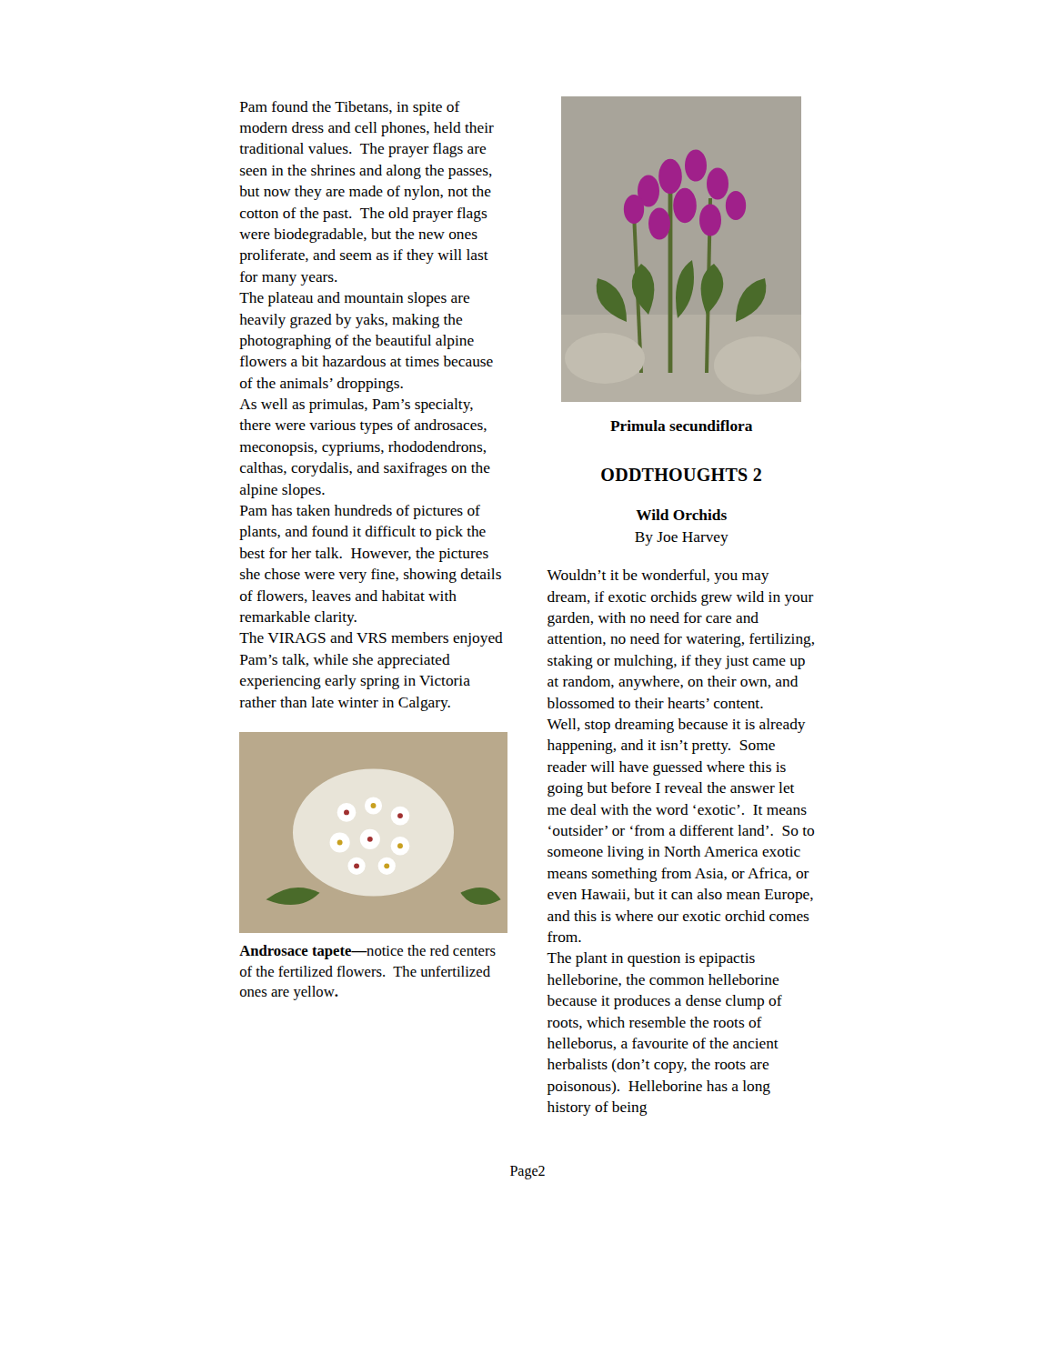Pam found the Tibetans, in spite of modern dress and cell phones, held their traditional values. The prayer flags are seen in the shrines and along the passes, but now they are made of nylon, not the cotton of the past. The old prayer flags were biodegradable, but the new ones proliferate, and seem as if they will last for many years.
The plateau and mountain slopes are heavily grazed by yaks, making the photographing of the beautiful alpine flowers a bit hazardous at times because of the animals’ droppings.
As well as primulas, Pam’s specialty, there were various types of androsaces, meconopsis, cypriums, rhododendrons, calthas, corydalis, and saxifrages on the alpine slopes.
Pam has taken hundreds of pictures of plants, and found it difficult to pick the best for her talk. However, the pictures she chose were very fine, showing details of flowers, leaves and habitat with remarkable clarity.
The VIRAGS and VRS members enjoyed Pam’s talk, while she appreciated experiencing early spring in Victoria rather than late winter in Calgary.
Androsace tapete—notice the red centers of the fertilized flowers. The unfertilized ones are yellow.
Primula secundiflora
ODDTHOUGHTS 2
Wild Orchids
By Joe Harvey
Wouldn’t it be wonderful, you may dream, if exotic orchids grew wild in your garden, with no need for care and attention, no need for watering, fertilizing, staking or mulching, if they just came up at random, anywhere, on their own, and blossomed to their hearts’ content.
Well, stop dreaming because it is already happening, and it isn’t pretty. Some reader will have guessed where this is going but before I reveal the answer let me deal with the word ‘exotic’. It means ‘outsider’ or ‘from a different land’. So to someone living in North America exotic means something from Asia, or Africa, or even Hawaii, but it can also mean Europe, and this is where our exotic orchid comes from.
The plant in question is epipactis helleborine, the common helleborine because it produces a dense clump of roots, which resemble the roots of helleborus, a favourite of the ancient herbalists (don’t copy, the roots are poisonous). Helleborine has a long history of being
Page2